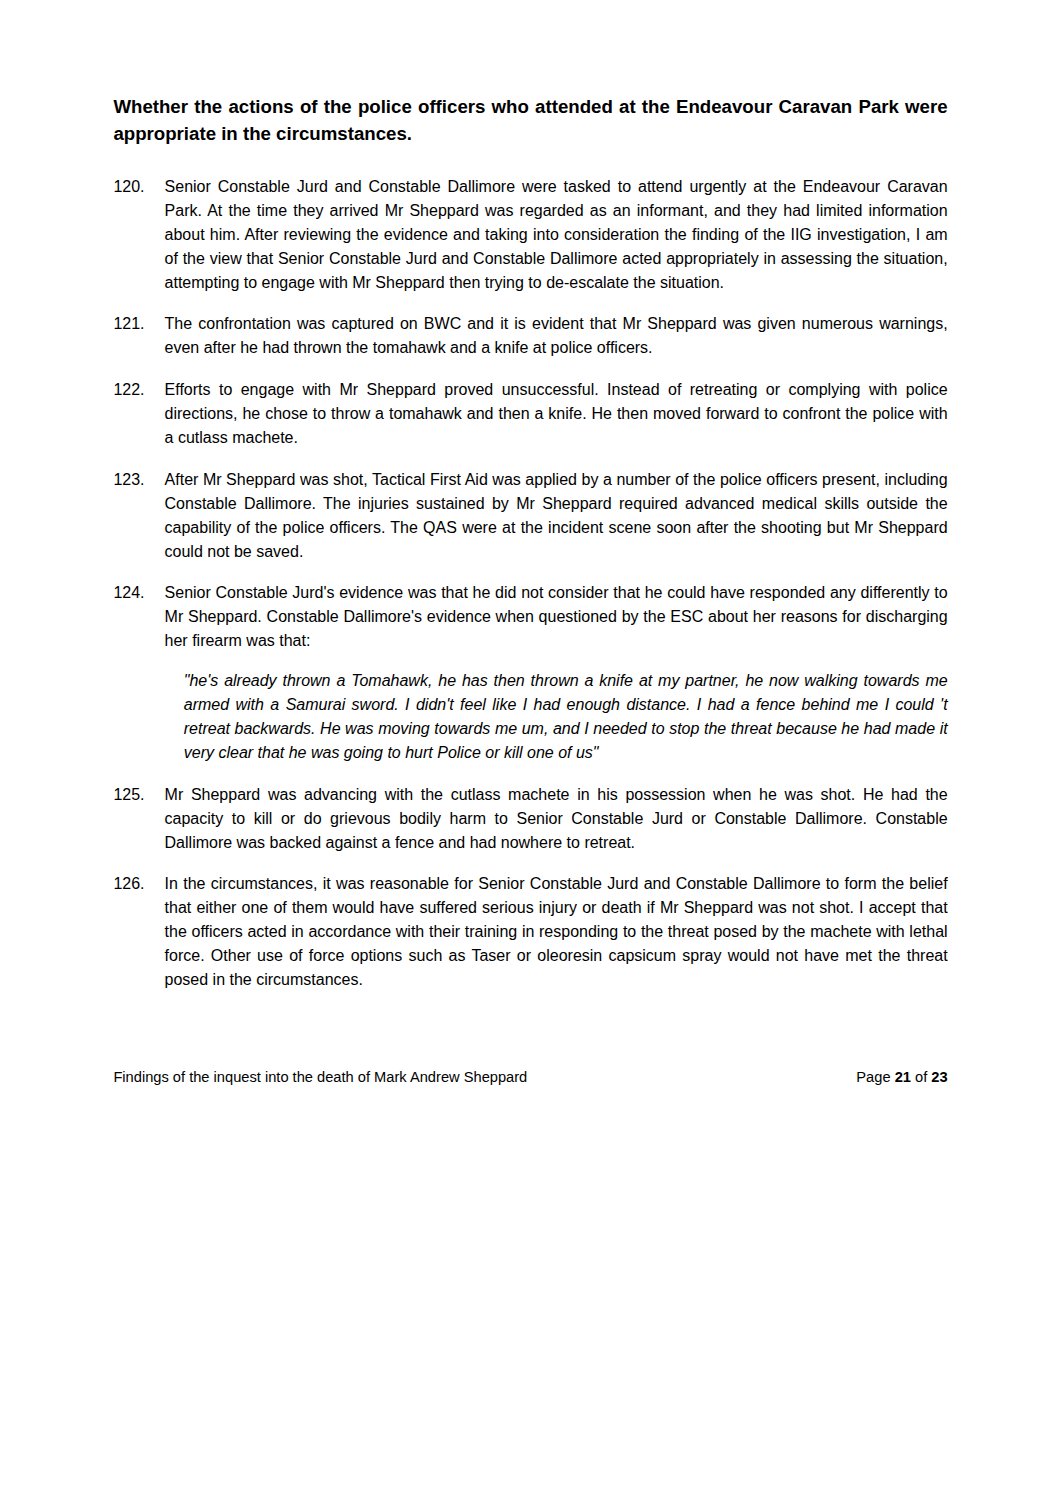Whether the actions of the police officers who attended at the Endeavour Caravan Park were appropriate in the circumstances.
Senior Constable Jurd and Constable Dallimore were tasked to attend urgently at the Endeavour Caravan Park. At the time they arrived Mr Sheppard was regarded as an informant, and they had limited information about him. After reviewing the evidence and taking into consideration the finding of the IIG investigation, I am of the view that Senior Constable Jurd and Constable Dallimore acted appropriately in assessing the situation, attempting to engage with Mr Sheppard then trying to de-escalate the situation.
The confrontation was captured on BWC and it is evident that Mr Sheppard was given numerous warnings, even after he had thrown the tomahawk and a knife at police officers.
Efforts to engage with Mr Sheppard proved unsuccessful. Instead of retreating or complying with police directions, he chose to throw a tomahawk and then a knife. He then moved forward to confront the police with a cutlass machete.
After Mr Sheppard was shot, Tactical First Aid was applied by a number of the police officers present, including Constable Dallimore. The injuries sustained by Mr Sheppard required advanced medical skills outside the capability of the police officers. The QAS were at the incident scene soon after the shooting but Mr Sheppard could not be saved.
Senior Constable Jurd's evidence was that he did not consider that he could have responded any differently to Mr Sheppard. Constable Dallimore's evidence when questioned by the ESC about her reasons for discharging her firearm was that:
"he's already thrown a Tomahawk, he has then thrown a knife at my partner, he now walking towards me armed with a Samurai sword. I didn't feel like I had enough distance. I had a fence behind me I could 't retreat backwards. He was moving towards me um, and I needed to stop the threat because he had made it very clear that he was going to hurt Police or kill one of us"
Mr Sheppard was advancing with the cutlass machete in his possession when he was shot. He had the capacity to kill or do grievous bodily harm to Senior Constable Jurd or Constable Dallimore. Constable Dallimore was backed against a fence and had nowhere to retreat.
In the circumstances, it was reasonable for Senior Constable Jurd and Constable Dallimore to form the belief that either one of them would have suffered serious injury or death if Mr Sheppard was not shot. I accept that the officers acted in accordance with their training in responding to the threat posed by the machete with lethal force. Other use of force options such as Taser or oleoresin capsicum spray would not have met the threat posed in the circumstances.
Findings of the inquest into the death of Mark Andrew Sheppard Page 21 of 23